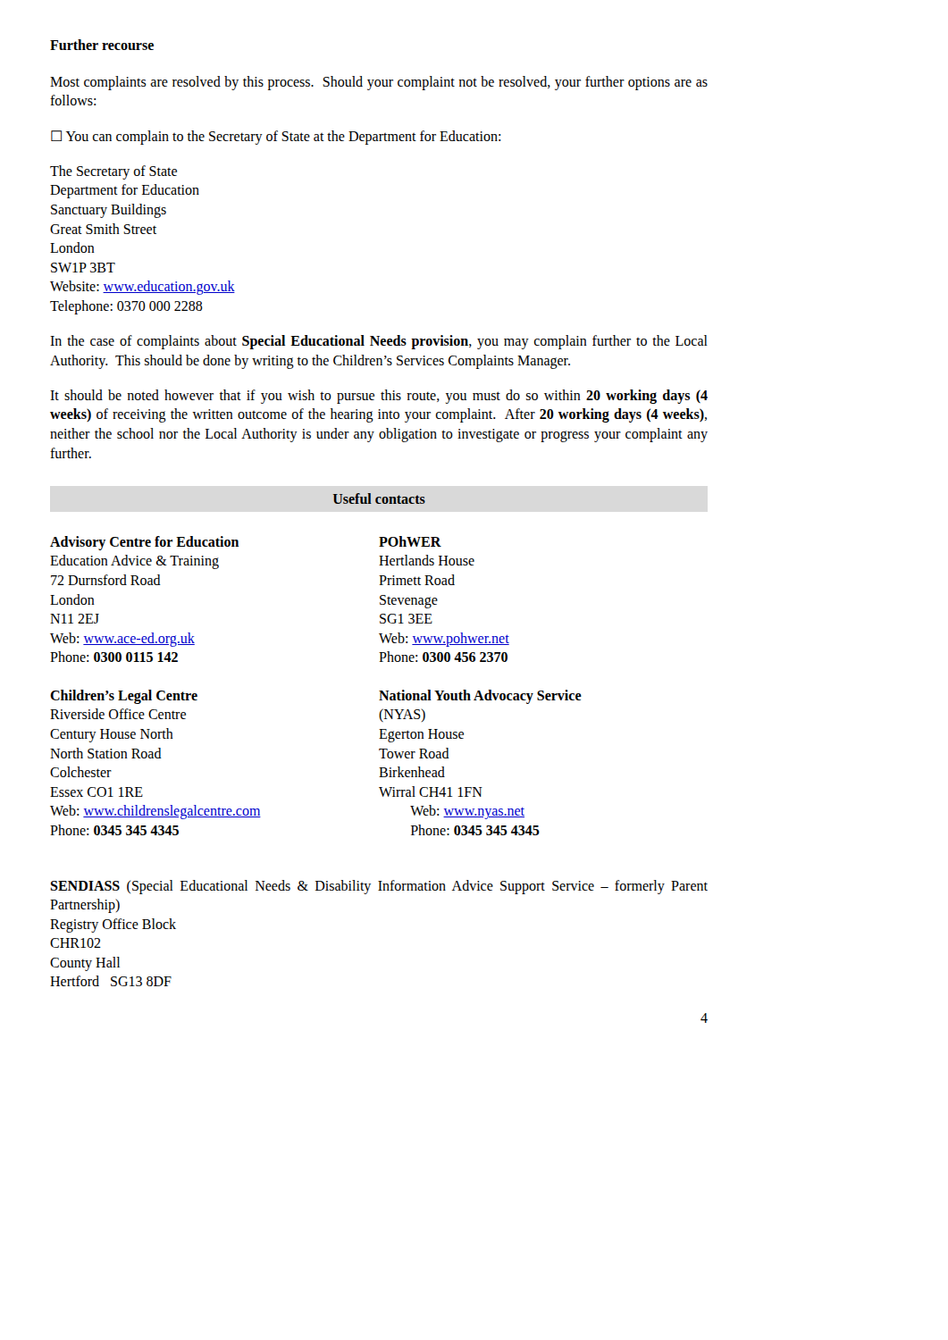Further recourse
Most complaints are resolved by this process. Should your complaint not be resolved, your further options are as follows:
☐ You can complain to the Secretary of State at the Department for Education:
The Secretary of State
Department for Education
Sanctuary Buildings
Great Smith Street
London
SW1P 3BT
Website: www.education.gov.uk
Telephone: 0370 000 2288
In the case of complaints about Special Educational Needs provision, you may complain further to the Local Authority. This should be done by writing to the Children’s Services Complaints Manager.
It should be noted however that if you wish to pursue this route, you must do so within 20 working days (4 weeks) of receiving the written outcome of the hearing into your complaint. After 20 working days (4 weeks), neither the school nor the Local Authority is under any obligation to investigate or progress your complaint any further.
Useful contacts
| Advisory Centre for Education Education Advice & Training 72 Durnsford Road London N11 2EJ Web: www.ace-ed.org.uk Phone: 0300 0115 142 | POhWER Hertlands House Primett Road Stevenage SG1 3EE Web: www.pohwer.net Phone: 0300 456 2370 |
| Children’s Legal Centre Riverside Office Centre Century House North North Station Road Colchester Essex CO1 1RE Web: www.childrenslegalcentre.com Phone: 0345 345 4345 | National Youth Advocacy Service (NYAS) Egerton House Tower Road Birkenhead Wirral CH41 1FN Web: www.nyas.net Phone: 0345 345 4345 |
SENDIASS (Special Educational Needs & Disability Information Advice Support Service – formerly Parent Partnership)
Registry Office Block
CHR102
County Hall
Hertford SG13 8DF
4